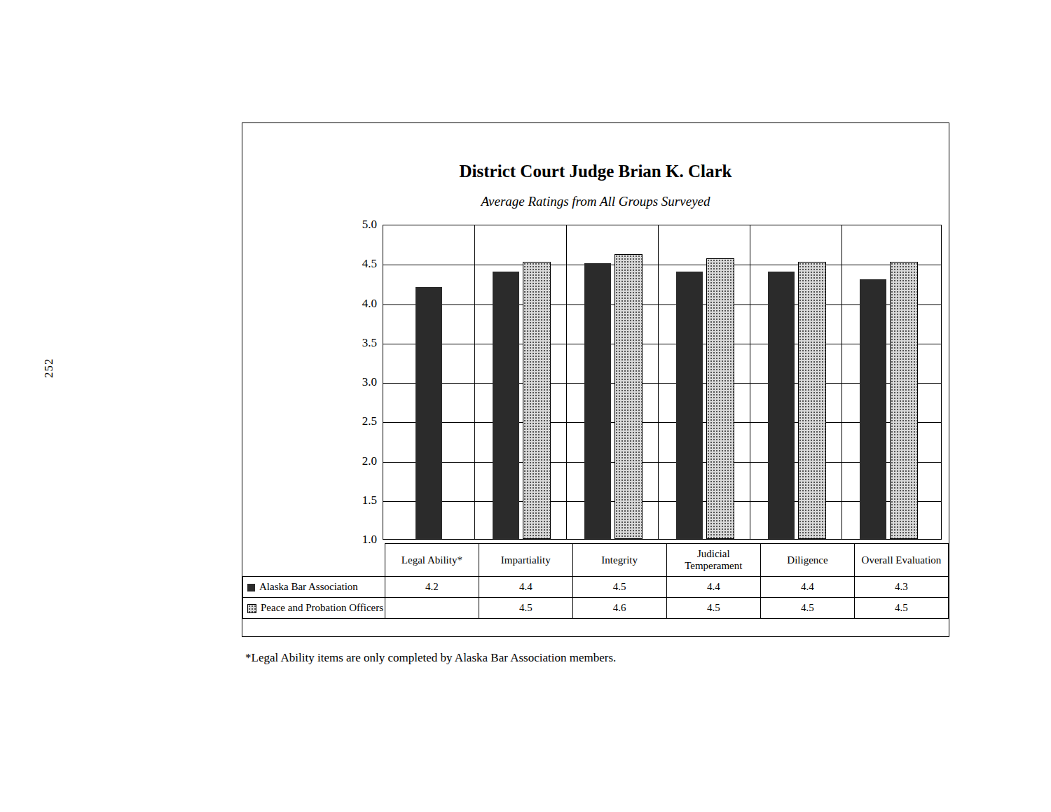252
District Court Judge Brian K. Clark
Average Ratings from All Groups Surveyed
5.0
4.5
4.0
3.5
3.0
2.5
2.0
1.5
1.0
| | Legal Ability* | Impartiality | Integrity | Judicial Temperament | Diligence | Overall Evaluation |
| Alaska Bar Association | 4.2 | 4.4 | 4.5 | 4.4 | 4.4 | 4.3 |
| Peace and Probation Officers | | 4.5 | 4.6 | 4.5 | 4.5 | 4.5 |
*Legal Ability items are only completed by Alaska Bar Association members.